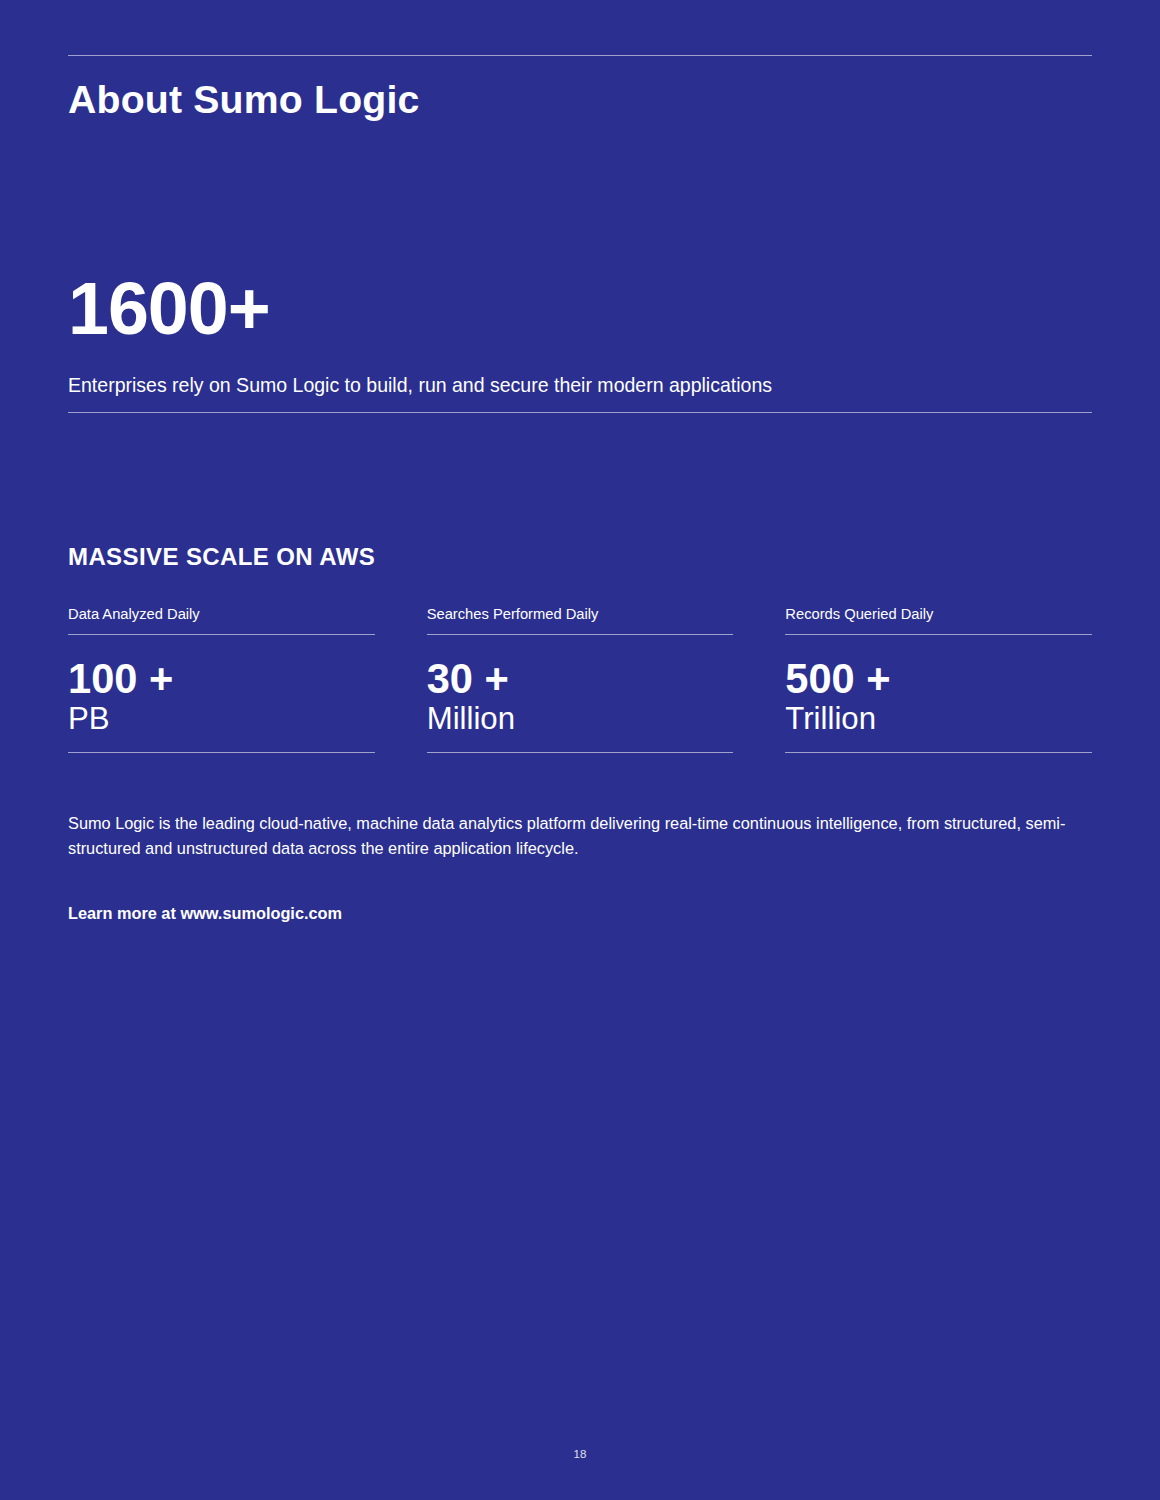About Sumo Logic
1600+
Enterprises rely on Sumo Logic to build, run and secure their modern applications
MASSIVE SCALE ON AWS
Data Analyzed Daily
100 +PB
Searches Performed Daily
30 +Million
Records Queried Daily
500 +Trillion
Sumo Logic is the leading cloud-native, machine data analytics platform delivering real-time continuous intelligence, from structured, semi-structured and unstructured data across the entire application lifecycle.
Learn more at www.sumologic.com
18